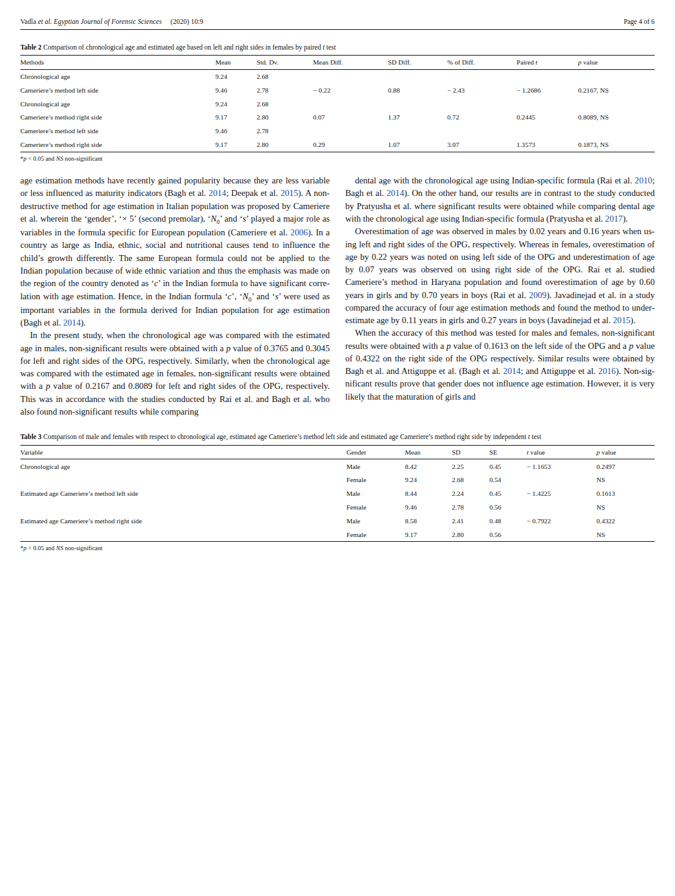Vadla et al. Egyptian Journal of Forensic Sciences (2020) 10:9
Page 4 of 6
Table 2 Comparison of chronological age and estimated age based on left and right sides in females by paired t test
| Methods | Mean | Std. Dv. | Mean Diff. | SD Diff. | % of Diff. | Paired t | p value |
| --- | --- | --- | --- | --- | --- | --- | --- |
| Chronological age | 9.24 | 2.68 | | | | | |
| Cameriere’s method left side | 9.46 | 2.78 | − 0.22 | 0.88 | − 2.43 | − 1.2686 | 0.2167, NS |
| Chronological age | 9.24 | 2.68 | | | | | |
| Cameriere’s method right side | 9.17 | 2.80 | 0.07 | 1.37 | 0.72 | 0.2445 | 0.8089, NS |
| Cameriere’s method left side | 9.46 | 2.78 | | | | | |
| Cameriere’s method right side | 9.17 | 2.80 | 0.29 | 1.07 | 3.07 | 1.3573 | 0.1873, NS |
*p < 0.05 and NS non-significant
age estimation methods have recently gained popularity because they are less variable or less influenced as maturity indicators (Bagh et al. 2014; Deepak et al. 2015). A non-destructive method for age estimation in Italian population was proposed by Cameriere et al. wherein the ‘gender’, ‘× 5’ (second premolar), ‘N0’ and ‘s’ played a major role as variables in the formula specific for European population (Cameriere et al. 2006). In a country as large as India, ethnic, social and nutritional causes tend to influence the child’s growth differently. The same European formula could not be applied to the Indian population because of wide ethnic variation and thus the emphasis was made on the region of the country denoted as ‘c’ in the Indian formula to have significant correlation with age estimation. Hence, in the Indian formula ‘c’, ‘N0’ and ‘s’ were used as important variables in the formula derived for Indian population for age estimation (Bagh et al. 2014).
In the present study, when the chronological age was compared with the estimated age in males, non-significant results were obtained with a p value of 0.3765 and 0.3045 for left and right sides of the OPG, respectively. Similarly, when the chronological age was compared with the estimated age in females, non-significant results were obtained with a p value of 0.2167 and 0.8089 for left and right sides of the OPG, respectively. This was in accordance with the studies conducted by Rai et al. and Bagh et al. who also found non-significant results while comparing
dental age with the chronological age using Indian-specific formula (Rai et al. 2010; Bagh et al. 2014). On the other hand, our results are in contrast to the study conducted by Pratyusha et al. where significant results were obtained while comparing dental age with the chronological age using Indian-specific formula (Pratyusha et al. 2017).
Overestimation of age was observed in males by 0.02 years and 0.16 years when using left and right sides of the OPG, respectively. Whereas in females, overestimation of age by 0.22 years was noted on using left side of the OPG and underestimation of age by 0.07 years was observed on using right side of the OPG. Rai et al. studied Cameriere’s method in Haryana population and found overestimation of age by 0.60 years in girls and by 0.70 years in boys (Rai et al. 2009). Javadinejad et al. in a study compared the accuracy of four age estimation methods and found the method to underestimate age by 0.11 years in girls and 0.27 years in boys (Javadinejad et al. 2015).
When the accuracy of this method was tested for males and females, non-significant results were obtained with a p value of 0.1613 on the left side of the OPG and a p value of 0.4322 on the right side of the OPG respectively. Similar results were obtained by Bagh et al. and Attiguppe et al. (Bagh et al. 2014; and Attiguppe et al. 2016). Non-significant results prove that gender does not influence age estimation. However, it is very likely that the maturation of girls and
Table 3 Comparison of male and females with respect to chronological age, estimated age Cameriere’s method left side and estimated age Cameriere’s method right side by independent t test
| Variable | Gender | Mean | SD | SE | t value | p value |
| --- | --- | --- | --- | --- | --- | --- |
| Chronological age | Male | 8.42 | 2.25 | 0.45 | − 1.1653 | 0.2497 |
| | Female | 9.24 | 2.68 | 0.54 | | NS |
| Estimated age Cameriere’s method left side | Male | 8.44 | 2.24 | 0.45 | − 1.4225 | 0.1613 |
| | Female | 9.46 | 2.78 | 0.56 | | NS |
| Estimated age Cameriere’s method right side | Male | 8.58 | 2.41 | 0.48 | − 0.7922 | 0.4322 |
| | Female | 9.17 | 2.80 | 0.56 | | NS |
*p < 0.05 and NS non-significant